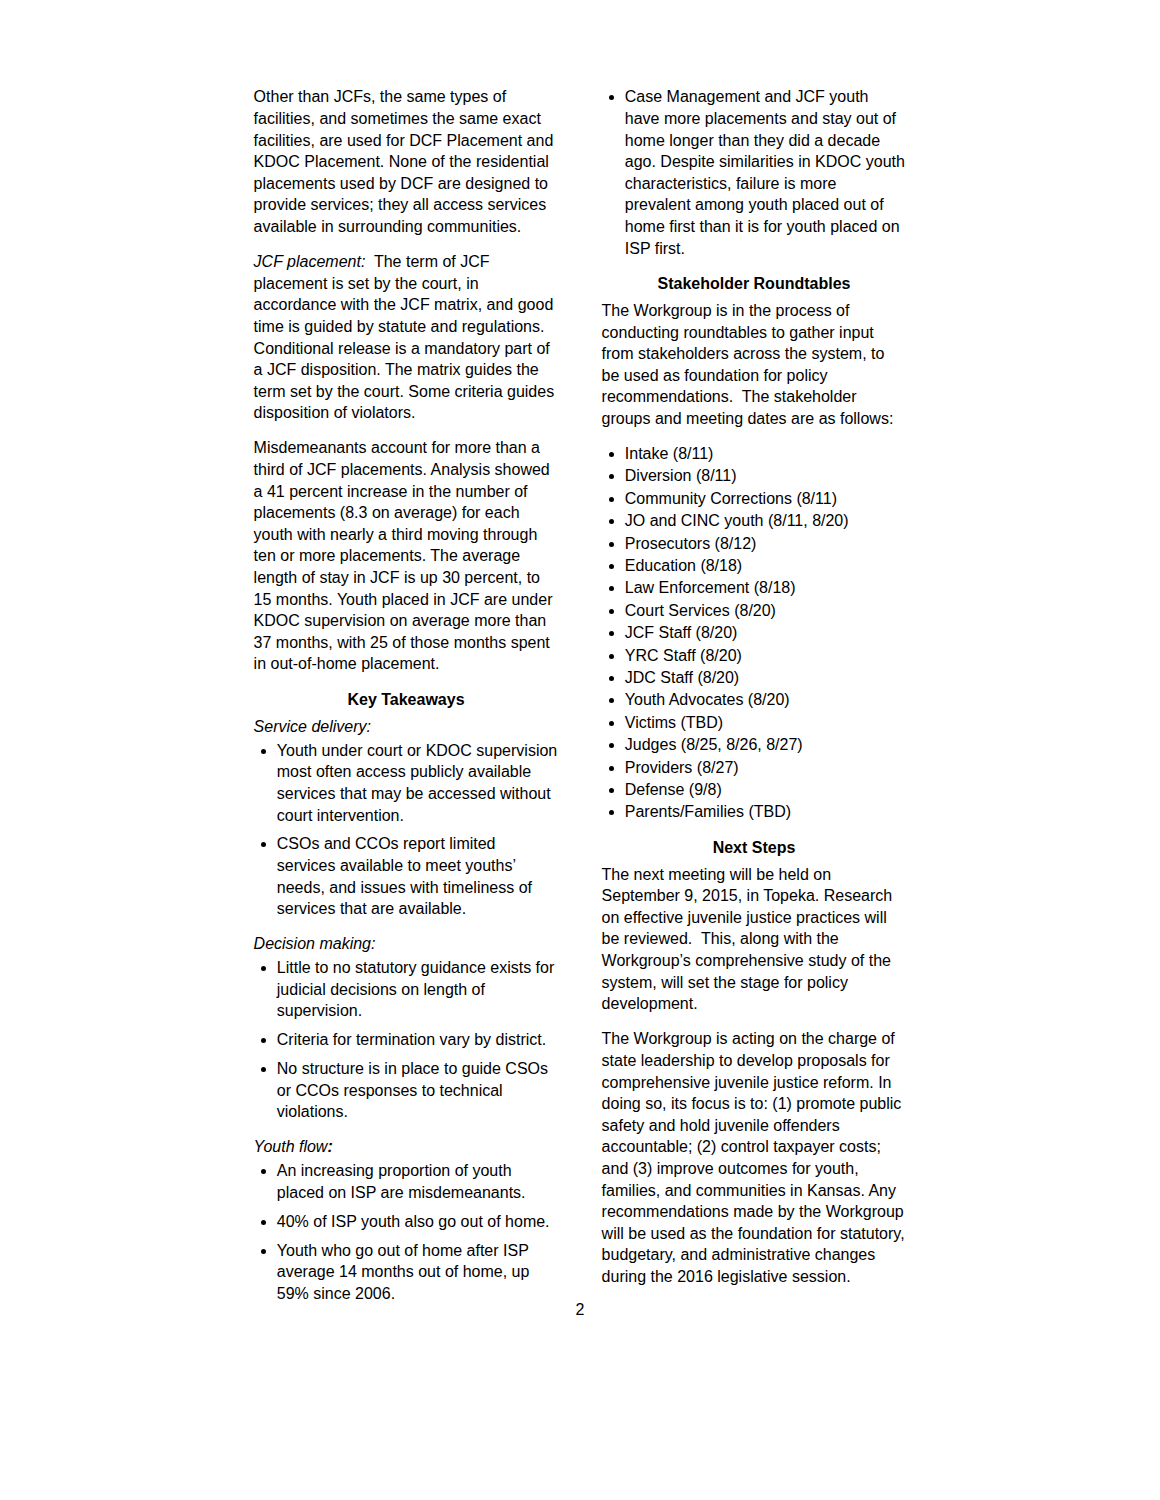Other than JCFs, the same types of facilities, and sometimes the same exact facilities, are used for DCF Placement and KDOC Placement. None of the residential placements used by DCF are designed to provide services; they all access services available in surrounding communities.
JCF placement: The term of JCF placement is set by the court, in accordance with the JCF matrix, and good time is guided by statute and regulations. Conditional release is a mandatory part of a JCF disposition. The matrix guides the term set by the court. Some criteria guides disposition of violators.
Misdemeanants account for more than a third of JCF placements. Analysis showed a 41 percent increase in the number of placements (8.3 on average) for each youth with nearly a third moving through ten or more placements. The average length of stay in JCF is up 30 percent, to 15 months. Youth placed in JCF are under KDOC supervision on average more than 37 months, with 25 of those months spent in out-of-home placement.
Key Takeaways
Service delivery:
Youth under court or KDOC supervision most often access publicly available services that may be accessed without court intervention.
CSOs and CCOs report limited services available to meet youths’ needs, and issues with timeliness of services that are available.
Decision making:
Little to no statutory guidance exists for judicial decisions on length of supervision.
Criteria for termination vary by district.
No structure is in place to guide CSOs or CCOs responses to technical violations.
Youth flow:
An increasing proportion of youth placed on ISP are misdemeanants.
40% of ISP youth also go out of home.
Youth who go out of home after ISP average 14 months out of home, up 59% since 2006.
Case Management and JCF youth have more placements and stay out of home longer than they did a decade ago. Despite similarities in KDOC youth characteristics, failure is more prevalent among youth placed out of home first than it is for youth placed on ISP first.
Stakeholder Roundtables
The Workgroup is in the process of conducting roundtables to gather input from stakeholders across the system, to be used as foundation for policy recommendations. The stakeholder groups and meeting dates are as follows:
Intake (8/11)
Diversion (8/11)
Community Corrections (8/11)
JO and CINC youth (8/11, 8/20)
Prosecutors (8/12)
Education (8/18)
Law Enforcement (8/18)
Court Services (8/20)
JCF Staff (8/20)
YRC Staff (8/20)
JDC Staff (8/20)
Youth Advocates (8/20)
Victims (TBD)
Judges (8/25, 8/26, 8/27)
Providers (8/27)
Defense (9/8)
Parents/Families (TBD)
Next Steps
The next meeting will be held on September 9, 2015, in Topeka. Research on effective juvenile justice practices will be reviewed. This, along with the Workgroup’s comprehensive study of the system, will set the stage for policy development.
The Workgroup is acting on the charge of state leadership to develop proposals for comprehensive juvenile justice reform. In doing so, its focus is to: (1) promote public safety and hold juvenile offenders accountable; (2) control taxpayer costs; and (3) improve outcomes for youth, families, and communities in Kansas. Any recommendations made by the Workgroup will be used as the foundation for statutory, budgetary, and administrative changes during the 2016 legislative session.
2